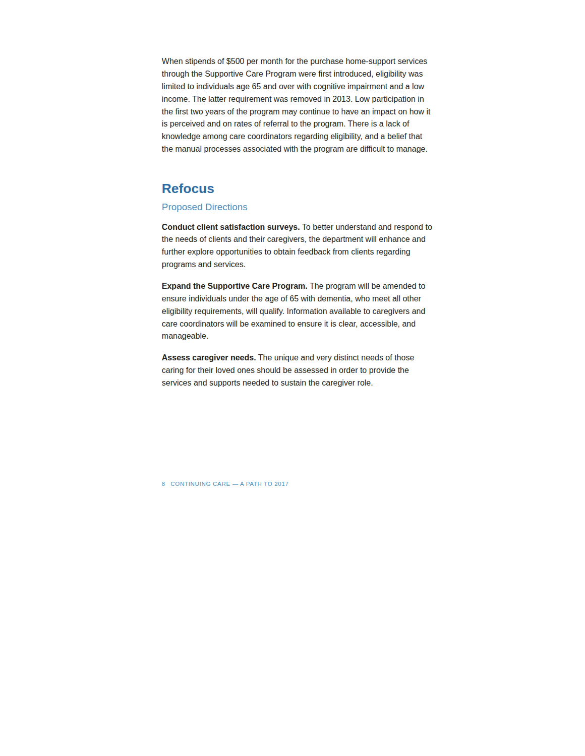When stipends of $500 per month for the purchase home-support services through the Supportive Care Program were first introduced, eligibility was limited to individuals age 65 and over with cognitive impairment and a low income. The latter requirement was removed in 2013. Low participation in the first two years of the program may continue to have an impact on how it is perceived and on rates of referral to the program. There is a lack of knowledge among care coordinators regarding eligibility, and a belief that the manual processes associated with the program are difficult to manage.
Refocus
Proposed Directions
Conduct client satisfaction surveys. To better understand and respond to the needs of clients and their caregivers, the department will enhance and further explore opportunities to obtain feedback from clients regarding programs and services.
Expand the Supportive Care Program. The program will be amended to ensure individuals under the age of 65 with dementia, who meet all other eligibility requirements, will qualify. Information available to caregivers and care coordinators will be examined to ensure it is clear, accessible, and manageable.
Assess caregiver needs. The unique and very distinct needs of those caring for their loved ones should be assessed in order to provide the services and supports needed to sustain the caregiver role.
8 Continuing Care — A Path to 2017